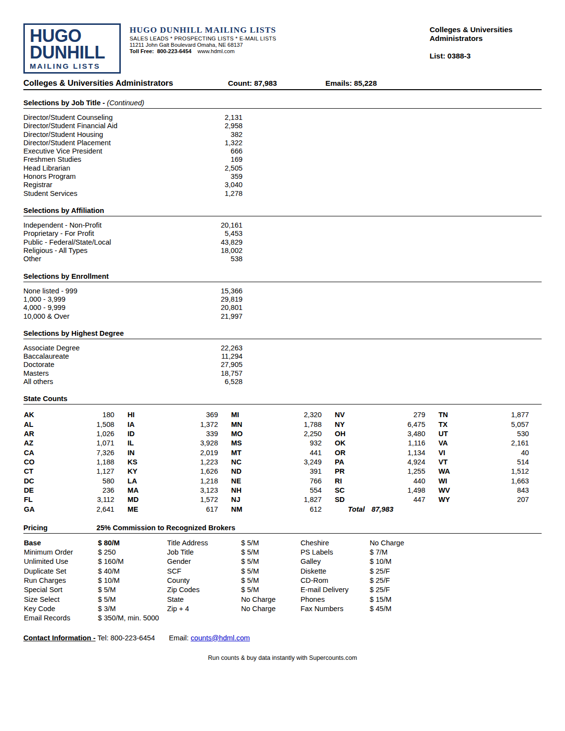HUGO
DUNHILL
MAILING LISTS
HUGO DUNHILL MAILING LISTS
SALES LEADS * PROSPECTING LISTS * E-MAIL LISTS
11211 John Galt Boulevard Omaha, NE 68137
Toll Free: 800-223-6454 www.hdml.com
Colleges & Universities
Administrators
List: 0388-3
Colleges & Universities Administrators
Count: 87,983
Emails: 85,228
Selections by Job Title - (Continued)
| Director/Student Counseling | 2,131 |
| Director/Student Financial Aid | 2,958 |
| Director/Student Housing | 382 |
| Director/Student Placement | 1,322 |
| Executive Vice President | 666 |
| Freshmen Studies | 169 |
| Head Librarian | 2,505 |
| Honors Program | 359 |
| Registrar | 3,040 |
| Student Services | 1,278 |
Selections by Affiliation
| Independent - Non-Profit | 20,161 |
| Proprietary - For Profit | 5,453 |
| Public - Federal/State/Local | 43,829 |
| Religious - All Types | 18,002 |
| Other | 538 |
Selections by Enrollment
| None listed - 999 | 15,366 |
| 1,000 - 3,999 | 29,819 |
| 4,000 - 9,999 | 20,801 |
| 10,000 & Over | 21,997 |
Selections by Highest Degree
| Associate Degree | 22,263 |
| Baccalaureate | 11,294 |
| Doctorate | 27,905 |
| Masters | 18,757 |
| All others | 6,528 |
State Counts
| AK | 180 | HI | 369 | MI | 2,320 | NV | 279 | TN | 1,877 |
| AL | 1,508 | IA | 1,372 | MN | 1,788 | NY | 6,475 | TX | 5,057 |
| AR | 1,026 | ID | 339 | MO | 2,250 | OH | 3,480 | UT | 530 |
| AZ | 1,071 | IL | 3,928 | MS | 932 | OK | 1,116 | VA | 2,161 |
| CA | 7,326 | IN | 2,019 | MT | 441 | OR | 1,134 | VI | 40 |
| CO | 1,188 | KS | 1,223 | NC | 3,249 | PA | 4,924 | VT | 514 |
| CT | 1,127 | KY | 1,626 | ND | 391 | PR | 1,255 | WA | 1,512 |
| DC | 580 | LA | 1,218 | NE | 766 | RI | 440 | WI | 1,663 |
| DE | 236 | MA | 3,123 | NH | 554 | SC | 1,498 | WV | 843 |
| FL | 3,112 | MD | 1,572 | NJ | 1,827 | SD | 447 | WY | 207 |
| GA | 2,641 | ME | 617 | NM | 612 | Total | 87,983 | | |
Pricing
25% Commission to Recognized Brokers
| Base | $ 80/M | Title Address | $ 5/M | Cheshire | No Charge |
| Minimum Order | $ 250 | Job Title | $ 5/M | PS Labels | $ 7/M |
| Unlimited Use | $ 160/M | Gender | $ 5/M | Galley | $ 10/M |
| Duplicate Set | $ 40/M | SCF | $ 5/M | Diskette | $ 25/F |
| Run Charges | $ 10/M | County | $ 5/M | CD-Rom | $ 25/F |
| Special Sort | $ 5/M | Zip Codes | $ 5/M | E-mail Delivery | $ 25/F |
| Size Select | $ 5/M | State | No Charge | Phones | $ 15/M |
| Key Code | $ 3/M | Zip + 4 | No Charge | Fax Numbers | $ 45/M |
| Email Records | $ 350/M, min. 5000 |
Contact Information - Tel: 800-223-6454 Email: counts@hdml.com
Run counts & buy data instantly with Supercounts.com